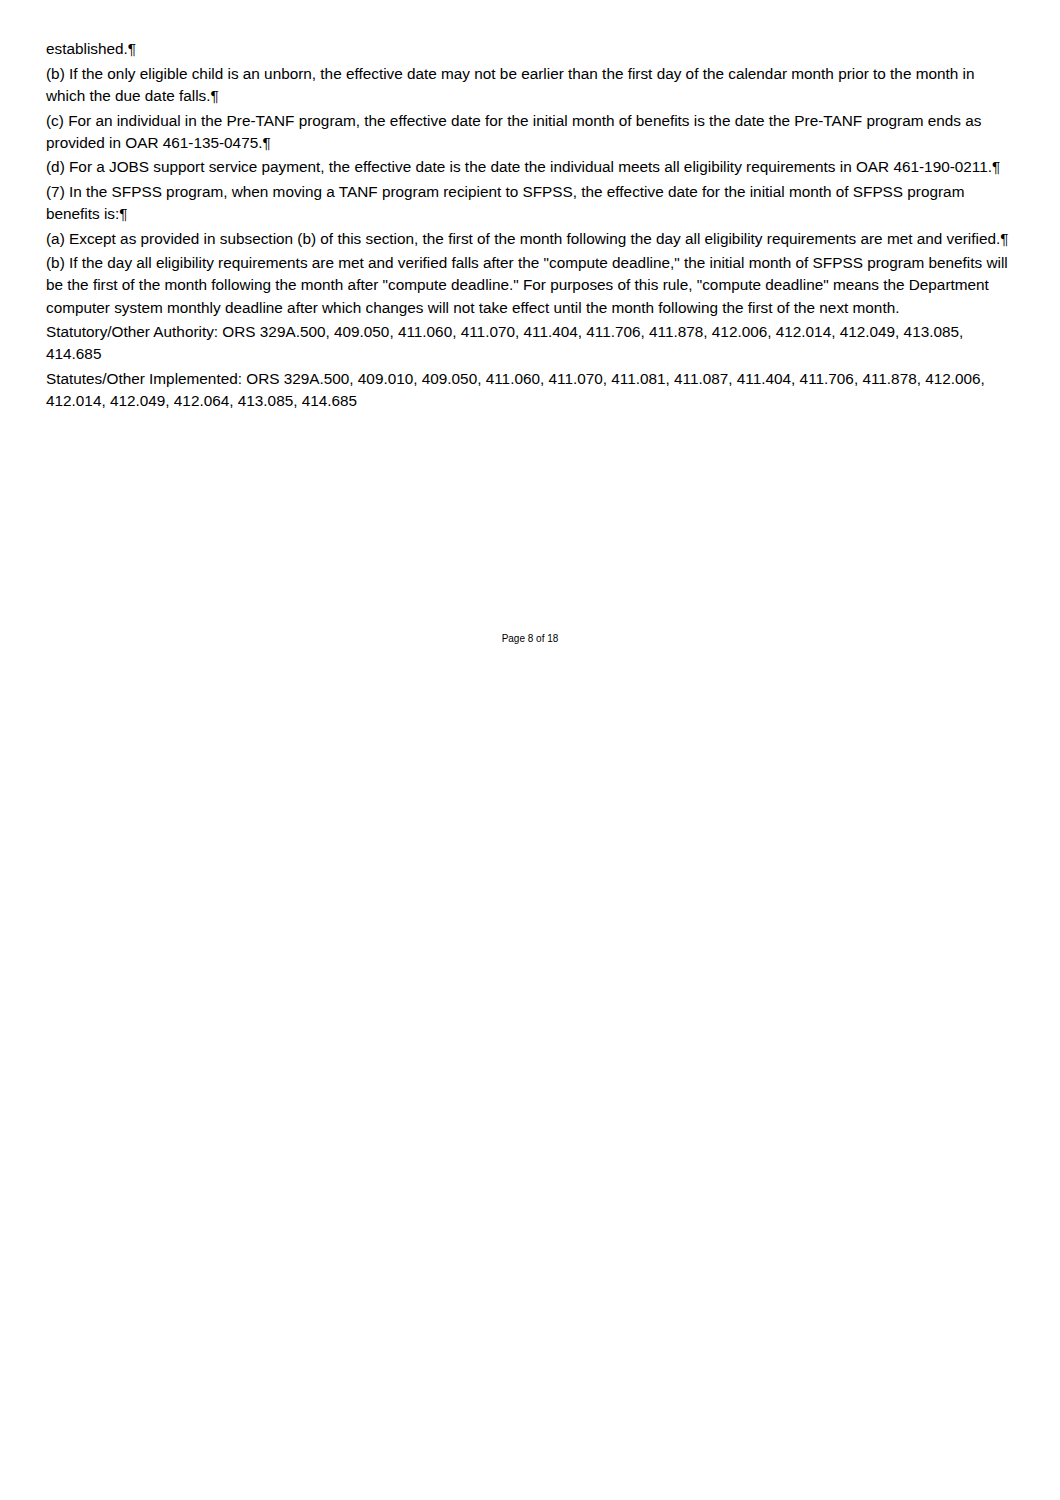established.¶
(b) If the only eligible child is an unborn, the effective date may not be earlier than the first day of the calendar month prior to the month in which the due date falls.¶
(c) For an individual in the Pre-TANF program, the effective date for the initial month of benefits is the date the Pre-TANF program ends as provided in OAR 461-135-0475.¶
(d) For a JOBS support service payment, the effective date is the date the individual meets all eligibility requirements in OAR 461-190-0211.¶
(7) In the SFPSS program, when moving a TANF program recipient to SFPSS, the effective date for the initial month of SFPSS program benefits is:¶
(a) Except as provided in subsection (b) of this section, the first of the month following the day all eligibility requirements are met and verified.¶
(b) If the day all eligibility requirements are met and verified falls after the "compute deadline," the initial month of SFPSS program benefits will be the first of the month following the month after "compute deadline." For purposes of this rule, "compute deadline" means the Department computer system monthly deadline after which changes will not take effect until the month following the first of the next month.
Statutory/Other Authority: ORS 329A.500, 409.050, 411.060, 411.070, 411.404, 411.706, 411.878, 412.006, 412.014, 412.049, 413.085, 414.685
Statutes/Other Implemented: ORS 329A.500, 409.010, 409.050, 411.060, 411.070, 411.081, 411.087, 411.404, 411.706, 411.878, 412.006, 412.014, 412.049, 412.064, 413.085, 414.685
Page 8 of 18